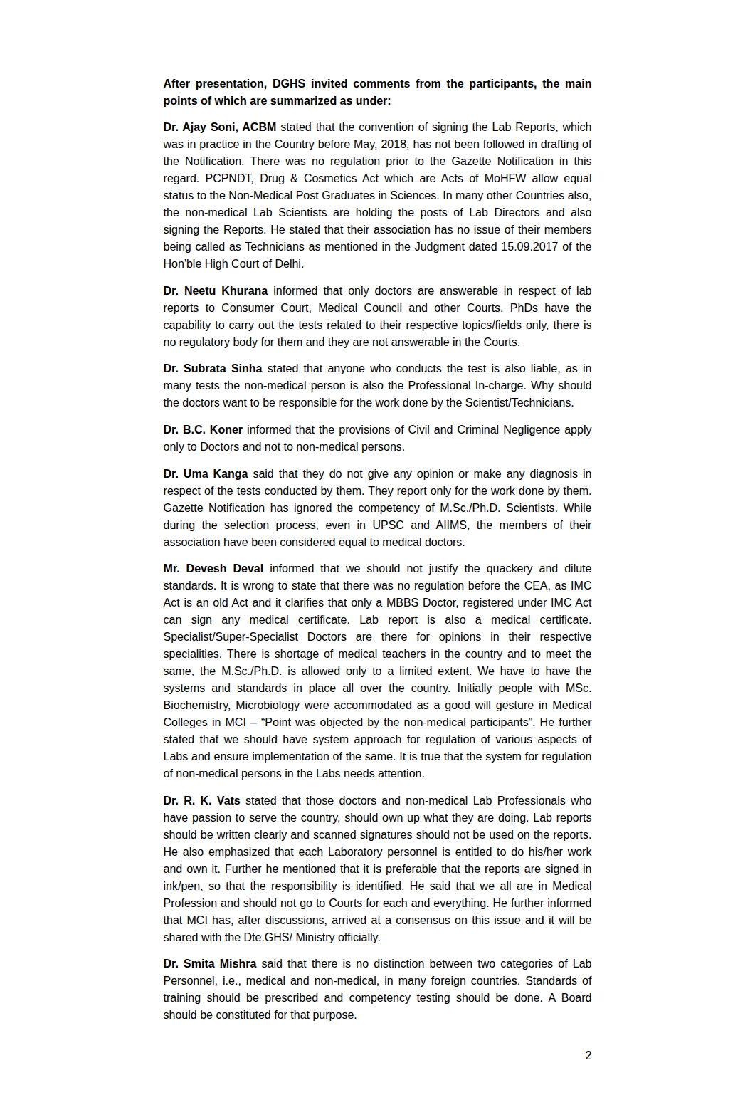After presentation, DGHS invited comments from the participants, the main points of which are summarized as under:
Dr. Ajay Soni, ACBM stated that the convention of signing the Lab Reports, which was in practice in the Country before May, 2018, has not been followed in drafting of the Notification. There was no regulation prior to the Gazette Notification in this regard. PCPNDT, Drug & Cosmetics Act which are Acts of MoHFW allow equal status to the Non-Medical Post Graduates in Sciences. In many other Countries also, the non-medical Lab Scientists are holding the posts of Lab Directors and also signing the Reports. He stated that their association has no issue of their members being called as Technicians as mentioned in the Judgment dated 15.09.2017 of the Hon'ble High Court of Delhi.
Dr. Neetu Khurana informed that only doctors are answerable in respect of lab reports to Consumer Court, Medical Council and other Courts. PhDs have the capability to carry out the tests related to their respective topics/fields only, there is no regulatory body for them and they are not answerable in the Courts.
Dr. Subrata Sinha stated that anyone who conducts the test is also liable, as in many tests the non-medical person is also the Professional In-charge. Why should the doctors want to be responsible for the work done by the Scientist/Technicians.
Dr. B.C. Koner informed that the provisions of Civil and Criminal Negligence apply only to Doctors and not to non-medical persons.
Dr. Uma Kanga said that they do not give any opinion or make any diagnosis in respect of the tests conducted by them. They report only for the work done by them. Gazette Notification has ignored the competency of M.Sc./Ph.D. Scientists. While during the selection process, even in UPSC and AIIMS, the members of their association have been considered equal to medical doctors.
Mr. Devesh Deval informed that we should not justify the quackery and dilute standards. It is wrong to state that there was no regulation before the CEA, as IMC Act is an old Act and it clarifies that only a MBBS Doctor, registered under IMC Act can sign any medical certificate. Lab report is also a medical certificate. Specialist/Super-Specialist Doctors are there for opinions in their respective specialities. There is shortage of medical teachers in the country and to meet the same, the M.Sc./Ph.D. is allowed only to a limited extent. We have to have the systems and standards in place all over the country. Initially people with MSc. Biochemistry, Microbiology were accommodated as a good will gesture in Medical Colleges in MCI – “Point was objected by the non-medical participants”. He further stated that we should have system approach for regulation of various aspects of Labs and ensure implementation of the same. It is true that the system for regulation of non-medical persons in the Labs needs attention.
Dr. R. K. Vats stated that those doctors and non-medical Lab Professionals who have passion to serve the country, should own up what they are doing. Lab reports should be written clearly and scanned signatures should not be used on the reports. He also emphasized that each Laboratory personnel is entitled to do his/her work and own it. Further he mentioned that it is preferable that the reports are signed in ink/pen, so that the responsibility is identified. He said that we all are in Medical Profession and should not go to Courts for each and everything. He further informed that MCI has, after discussions, arrived at a consensus on this issue and it will be shared with the Dte.GHS/ Ministry officially.
Dr. Smita Mishra said that there is no distinction between two categories of Lab Personnel, i.e., medical and non-medical, in many foreign countries. Standards of training should be prescribed and competency testing should be done. A Board should be constituted for that purpose.
2